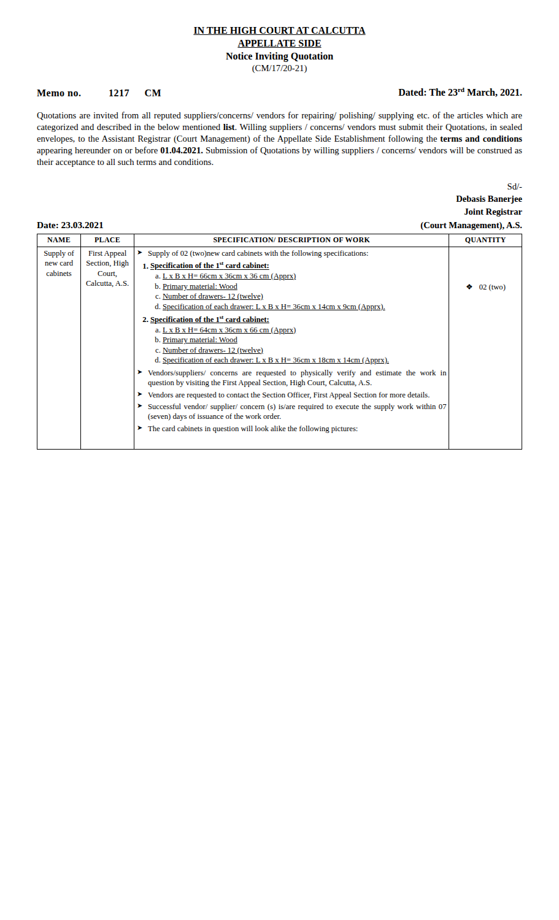IN THE HIGH COURT AT CALCUTTA
APPELLATE SIDE
Notice Inviting Quotation
(CM/17/20-21)
Memo no. 1217 CM
Dated: The 23rd March, 2021.
Quotations are invited from all reputed suppliers/concerns/ vendors for repairing/ polishing/ supplying etc. of the articles which are categorized and described in the below mentioned list. Willing suppliers / concerns/ vendors must submit their Quotations, in sealed envelopes, to the Assistant Registrar (Court Management) of the Appellate Side Establishment following the terms and conditions appearing hereunder on or before 01.04.2021. Submission of Quotations by willing suppliers / concerns/ vendors will be construed as their acceptance to all such terms and conditions.
Sd/-
Debasis Banerjee
Joint Registrar
Date: 23.03.2021
(Court Management), A.S.
| NAME | PLACE | SPECIFICATION/ DESCRIPTION OF WORK | QUANTITY |
| --- | --- | --- | --- |
| Supply of new card cabinets | First Appeal Section, High Court, Calcutta, A.S. | Supply of 02 (two)new card cabinets with the following specifications: Specification of the 1 st card cabinet: L x B x H= 66cm x 36cm x 36 cm (Apprx) Primary material: Wood Number of drawers- 12 (twelve) Specification of each drawer: L x B x H= 36cm x 14cm x 9cm (Apprx). Specification of the 1 st card cabinet: L x B x H= 64cm x 36cm x 66 cm (Apprx) Primary material: Wood Number of drawers- 12 (twelve) Specification of each drawer: L x B x H= 36cm x 18cm x 14cm (Apprx). Vendors/suppliers/ concerns are requested to physically verify and estimate the work in question by visiting the First Appeal Section, High Court, Calcutta, A.S. Vendors are requested to contact the Section Officer, First Appeal Section for more details. Successful vendor/ supplier/ concern (s) is/are required to execute the supply work within 07 (seven) days of issuance of the work order. The card cabinets in question will look alike the following pictures: | ❖ 02 (two) |